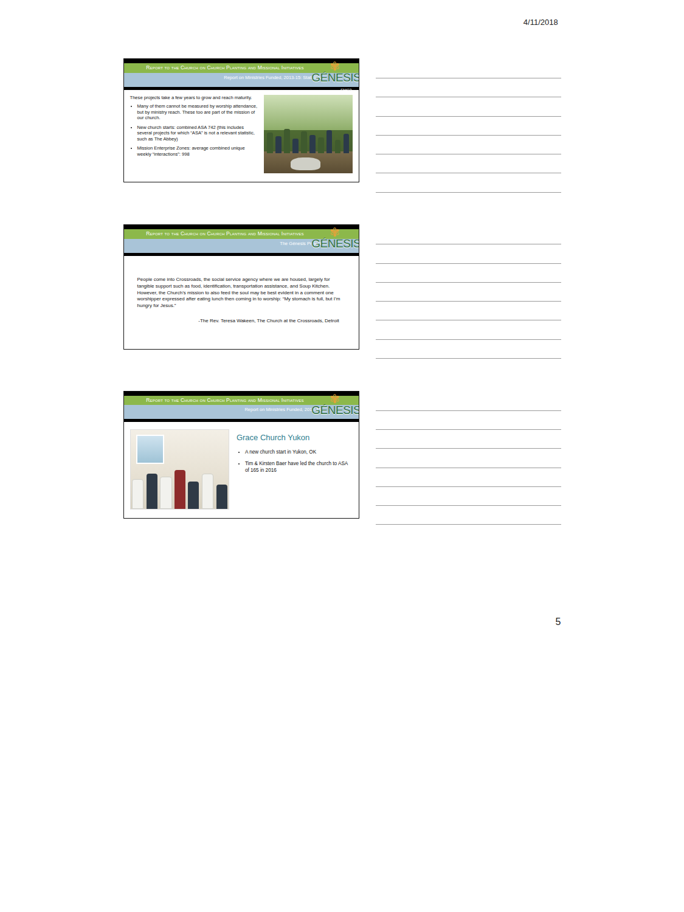4/11/2018
Report to the Church on Church Planting and Missional Initiatives
Report on Ministries Funded, 2013-15: Statistics
✾
GÉNESIS
These projects take a few years to grow and reach maturity.
Many of them cannot be measured by worship attendance, but by ministry reach. These too are part of the mission of our church.
New church starts: combined ASA 742 (this includes several projects for which “ASA” is not a relevant statistic, such as The Abbey)
Mission Enterprise Zones: average combined unique weekly “interactions”: 998
EMC2
Report to the Church on Church Planting and Missional Initiatives
The Génesis Project
✾
GÉNESIS
People come into Crossroads, the social service agency where we are housed, largely for tangible support such as food, identification, transportation assistance, and Soup Kitchen. However, the Church’s mission to also feed the soul may be best evident in a comment one worshipper expressed after eating lunch then coming in to worship: “My stomach is full, but I’m hungry for Jesus.”
-The Rev. Teresa Wakeen, The Church at the Crossroads, Detroit
Report to the Church on Church Planting and Missional Initiatives
Report on Ministries Funded, 2013-15
✾
GÉNESIS
Grace Church Yukon
A new church start in Yukon, OK
Tim & Kirsten Baer have led the church to ASA of 165 in 2016
5